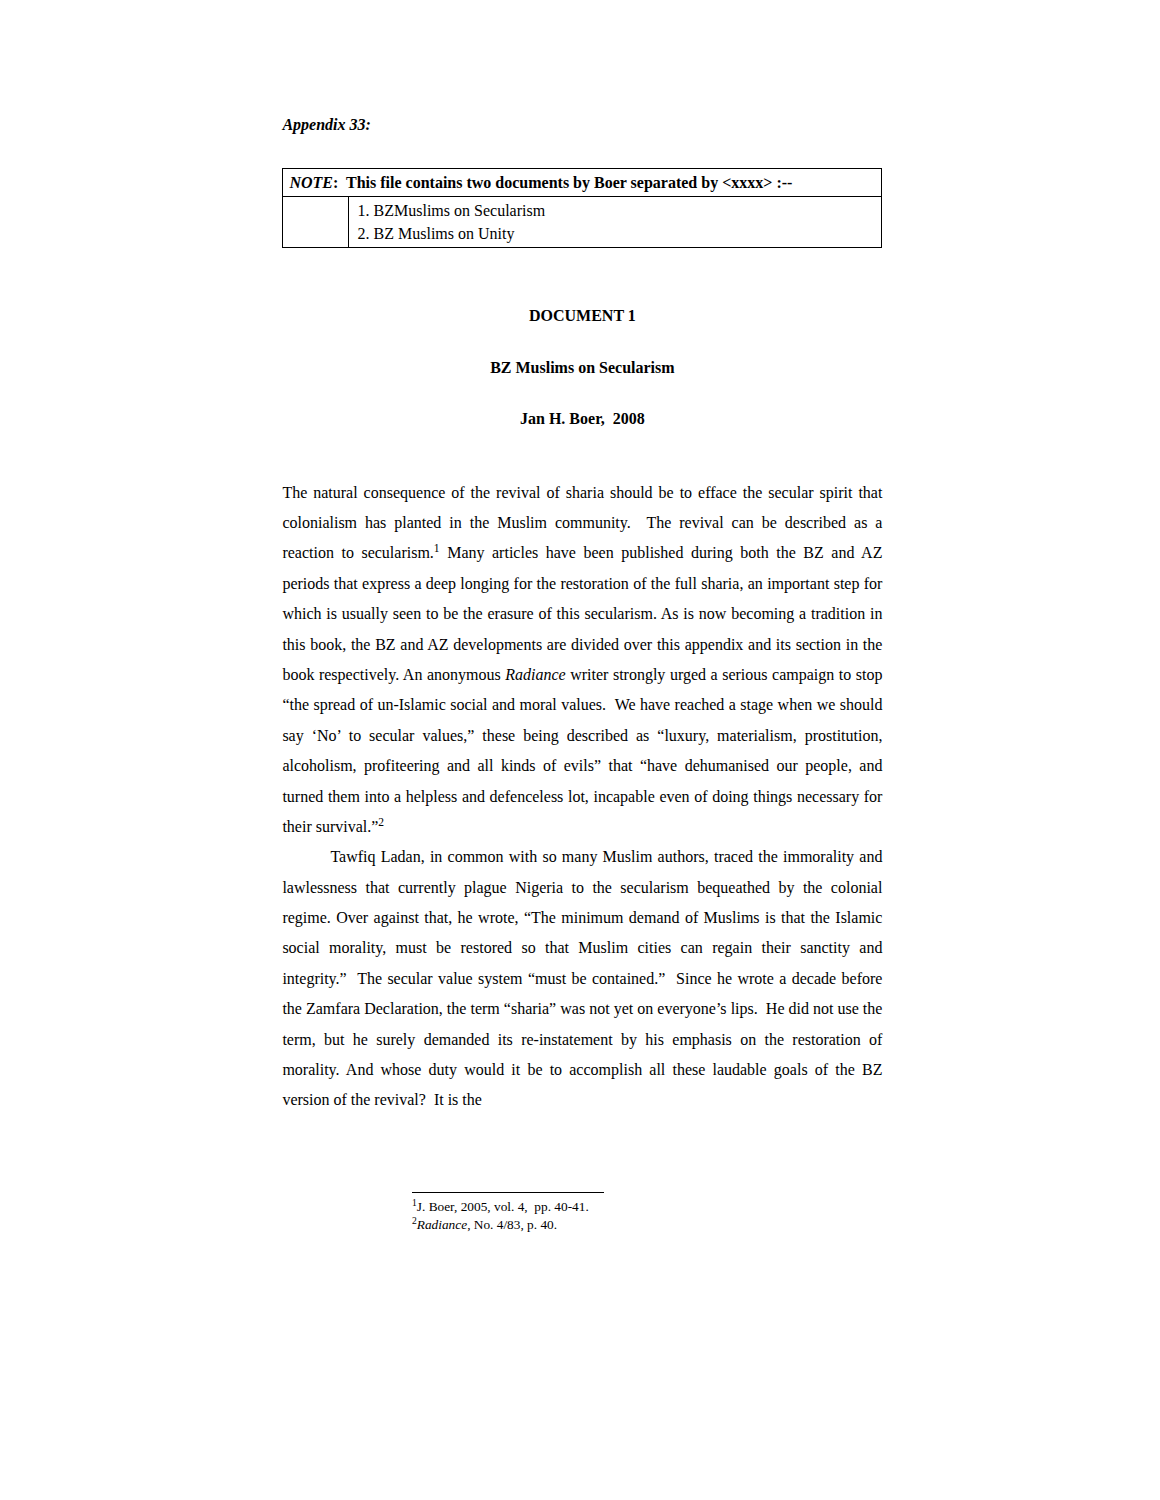Appendix 33:
| NOTE : This file contains two documents by Boer separated by <xxxx> :-- |
| | BZMuslims on Secularism BZ Muslims on Unity |
DOCUMENT 1
BZ Muslims on Secularism
Jan H. Boer, 2008
The natural consequence of the revival of sharia should be to efface the secular spirit that colonialism has planted in the Muslim community. The revival can be described as a reaction to secularism.1 Many articles have been published during both the BZ and AZ periods that express a deep longing for the restoration of the full sharia, an important step for which is usually seen to be the erasure of this secularism. As is now becoming a tradition in this book, the BZ and AZ developments are divided over this appendix and its section in the book respectively. An anonymous Radiance writer strongly urged a serious campaign to stop “the spread of un-Islamic social and moral values. We have reached a stage when we should say ‘No’ to secular values,” these being described as “luxury, materialism, prostitution, alcoholism, profiteering and all kinds of evils” that “have dehumanised our people, and turned them into a helpless and defenceless lot, incapable even of doing things necessary for their survival.”2
Tawfiq Ladan, in common with so many Muslim authors, traced the immorality and lawlessness that currently plague Nigeria to the secularism bequeathed by the colonial regime. Over against that, he wrote, “The minimum demand of Muslims is that the Islamic social morality, must be restored so that Muslim cities can regain their sanctity and integrity.” The secular value system “must be contained.” Since he wrote a decade before the Zamfara Declaration, the term “sharia” was not yet on everyone’s lips. He did not use the term, but he surely demanded its re-instatement by his emphasis on the restoration of morality. And whose duty would it be to accomplish all these laudable goals of the BZ version of the revival? It is the
1J. Boer, 2005, vol. 4, pp. 40-41.
2Radiance, No. 4/83, p. 40.